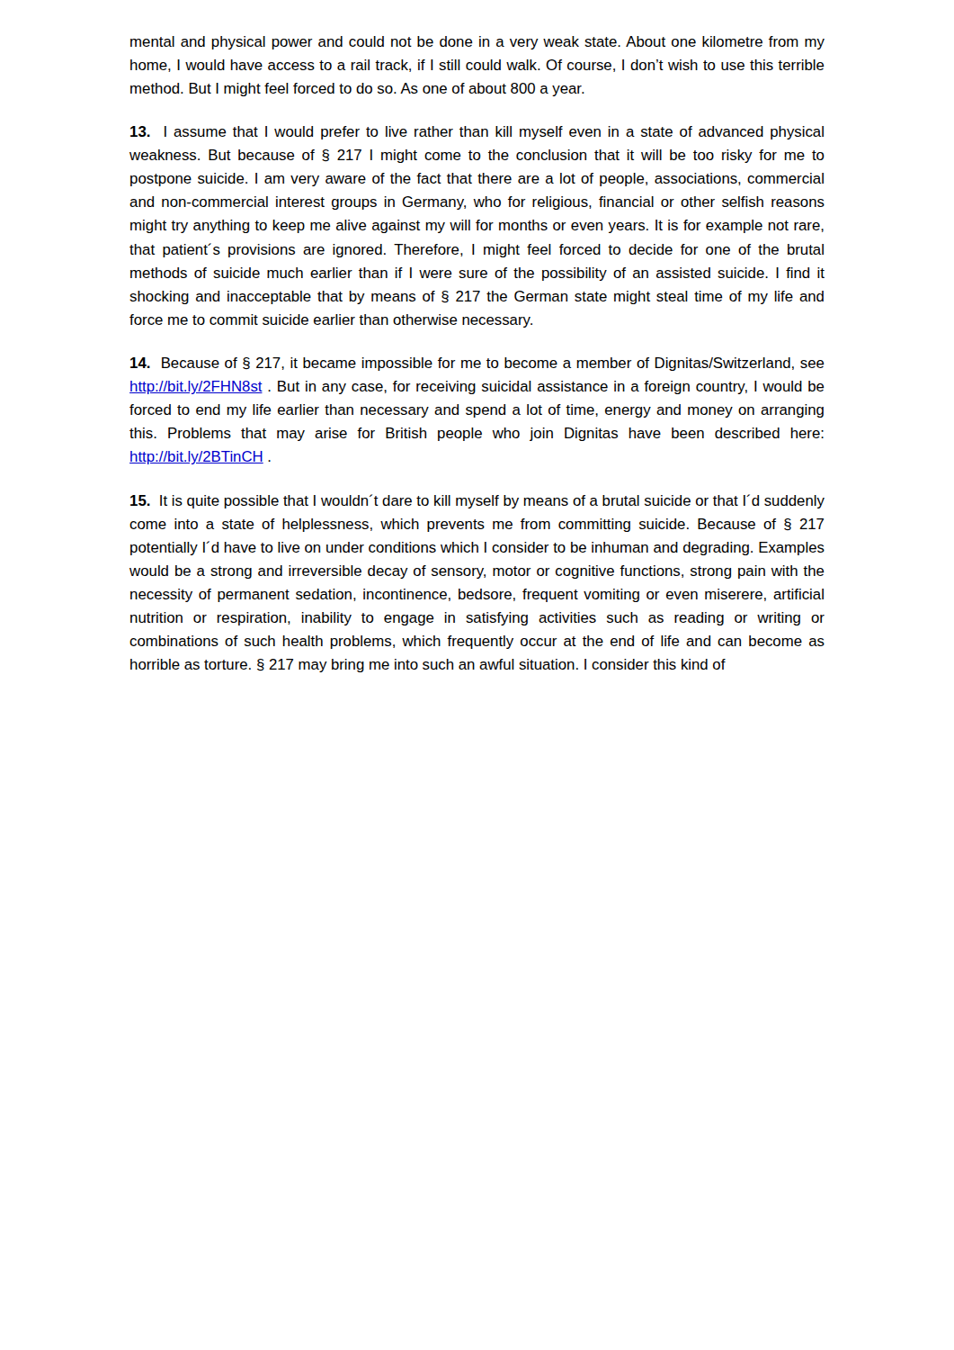mental and physical power and could not be done in a very weak state. About one kilometre from my home, I would have access to a rail track, if I still could walk. Of course, I don’t wish to use this terrible method. But I might feel forced to do so. As one of about 800 a year.
13. I assume that I would prefer to live rather than kill myself even in a state of advanced physical weakness. But because of § 217 I might come to the conclusion that it will be too risky for me to postpone suicide. I am very aware of the fact that there are a lot of people, associations, commercial and non-commercial interest groups in Germany, who for religious, financial or other selfish reasons might try anything to keep me alive against my will for months or even years. It is for example not rare, that patient´s provisions are ignored. Therefore, I might feel forced to decide for one of the brutal methods of suicide much earlier than if I were sure of the possibility of an assisted suicide. I find it shocking and inacceptable that by means of § 217 the German state might steal time of my life and force me to commit suicide earlier than otherwise necessary.
14. Because of § 217, it became impossible for me to become a member of Dignitas/Switzerland, see http://bit.ly/2FHN8st . But in any case, for receiving suicidal assistance in a foreign country, I would be forced to end my life earlier than necessary and spend a lot of time, energy and money on arranging this. Problems that may arise for British people who join Dignitas have been described here: http://bit.ly/2BTinCH .
15. It is quite possible that I wouldn´t dare to kill myself by means of a brutal suicide or that I´d suddenly come into a state of helplessness, which prevents me from committing suicide. Because of § 217 potentially I´d have to live on under conditions which I consider to be inhuman and degrading. Examples would be a strong and irreversible decay of sensory, motor or cognitive functions, strong pain with the necessity of permanent sedation, incontinence, bedsore, frequent vomiting or even miserere, artificial nutrition or respiration, inability to engage in satisfying activities such as reading or writing or combinations of such health problems, which frequently occur at the end of life and can become as horrible as torture. § 217 may bring me into such an awful situation. I consider this kind of